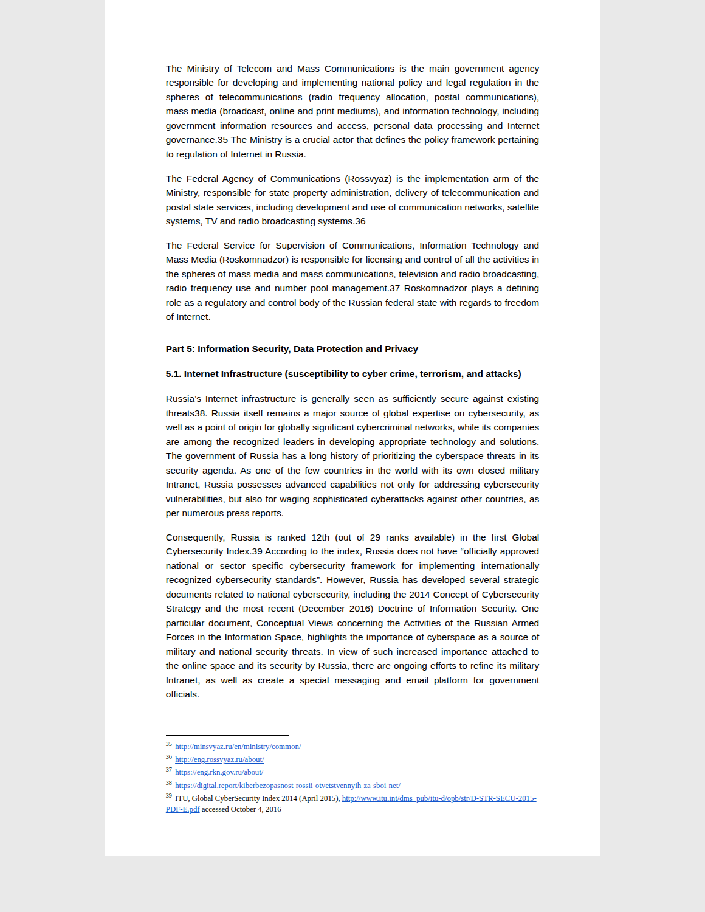The Ministry of Telecom and Mass Communications is the main government agency responsible for developing and implementing national policy and legal regulation in the spheres of telecommunications (radio frequency allocation, postal communications), mass media (broadcast, online and print mediums), and information technology, including government information resources and access, personal data processing and Internet governance.35 The Ministry is a crucial actor that defines the policy framework pertaining to regulation of Internet in Russia.
The Federal Agency of Communications (Rossvyaz) is the implementation arm of the Ministry, responsible for state property administration, delivery of telecommunication and postal state services, including development and use of communication networks, satellite systems, TV and radio broadcasting systems.36
The Federal Service for Supervision of Communications, Information Technology and Mass Media (Roskomnadzor) is responsible for licensing and control of all the activities in the spheres of mass media and mass communications, television and radio broadcasting, radio frequency use and number pool management.37 Roskomnadzor plays a defining role as a regulatory and control body of the Russian federal state with regards to freedom of Internet.
Part 5: Information Security, Data Protection and Privacy
5.1. Internet Infrastructure (susceptibility to cyber crime, terrorism, and attacks)
Russia’s Internet infrastructure is generally seen as sufficiently secure against existing threats38. Russia itself remains a major source of global expertise on cybersecurity, as well as a point of origin for globally significant cybercriminal networks, while its companies are among the recognized leaders in developing appropriate technology and solutions. The government of Russia has a long history of prioritizing the cyberspace threats in its security agenda. As one of the few countries in the world with its own closed military Intranet, Russia possesses advanced capabilities not only for addressing cybersecurity vulnerabilities, but also for waging sophisticated cyberattacks against other countries, as per numerous press reports.
Consequently, Russia is ranked 12th (out of 29 ranks available) in the first Global Cybersecurity Index.39 According to the index, Russia does not have “officially approved national or sector specific cybersecurity framework for implementing internationally recognized cybersecurity standards”. However, Russia has developed several strategic documents related to national cybersecurity, including the 2014 Concept of Cybersecurity Strategy and the most recent (December 2016) Doctrine of Information Security. One particular document, Conceptual Views concerning the Activities of the Russian Armed Forces in the Information Space, highlights the importance of cyberspace as a source of military and national security threats. In view of such increased importance attached to the online space and its security by Russia, there are ongoing efforts to refine its military Intranet, as well as create a special messaging and email platform for government officials.
35 http://minsvyaz.ru/en/ministry/common/
36 http://eng.rossvyaz.ru/about/
37 https://eng.rkn.gov.ru/about/
38 https://digital.report/kiberbezopasnost-rossii-otvetstvennyih-za-sboi-net/
39 ITU, Global CyberSecurity Index 2014 (April 2015), http://www.itu.int/dms_pub/itu-d/opb/str/D-STR-SECU-2015-PDF-E.pdf accessed October 4, 2016